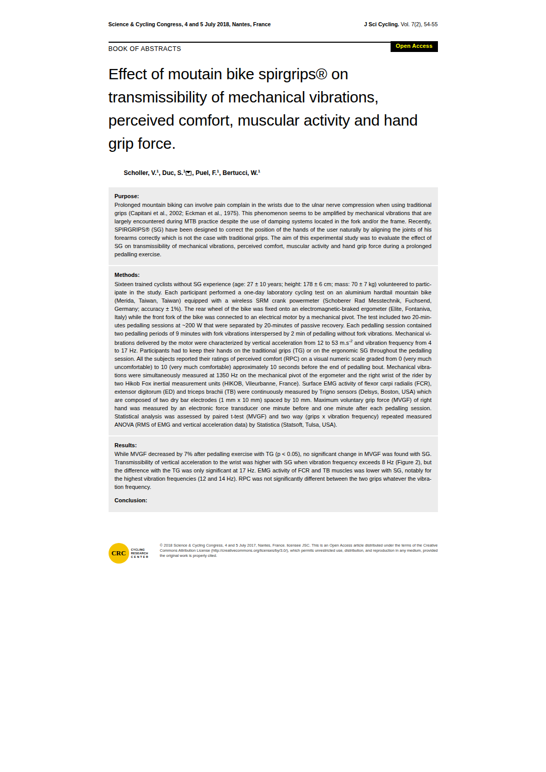Science & Cycling Congress, 4 and 5 July 2018, Nantes, France
J Sci Cycling. Vol. 7(2), 54-55
BOOK OF ABSTRACTS
Open Access
Effect of moutain bike spirgrips® on transmissibility of mechanical vibrations, perceived comfort, muscular activity and hand grip force.
Scholler, V.1, Duc, S.1 , Puel, F.1, Bertucci, W.1
Purpose:
Prolonged mountain biking can involve pain complain in the wrists due to the ulnar nerve compression when using traditional grips (Capitani et al., 2002; Eckman et al., 1975). This phenomenon seems to be amplified by mechanical vibrations that are largely encountered during MTB practice despite the use of damping systems located in the fork and/or the frame. Recently, SPIRGRIPS® (SG) have been designed to correct the position of the hands of the user naturally by aligning the joints of his forearms correctly which is not the case with traditional grips. The aim of this experimental study was to evaluate the effect of SG on transmissibility of mechanical vibrations, perceived comfort, muscular activity and hand grip force during a prolonged pedalling exercise.
Methods:
Sixteen trained cyclists without SG experience (age: 27 ± 10 years; height: 178 ± 6 cm; mass: 70 ± 7 kg) volunteered to participate in the study. Each participant performed a one-day laboratory cycling test on an aluminium hardtail mountain bike (Merida, Taiwan, Taiwan) equipped with a wireless SRM crank powermeter (Schoberer Rad Messtechnik, Fuchsend, Germany; accuracy ± 1%). The rear wheel of the bike was fixed onto an electromagnetic-braked ergometer (Elite, Fontaniva, Italy) while the front fork of the bike was connected to an electrical motor by a mechanical pivot. The test included two 20-minutes pedalling sessions at ~200 W that were separated by 20-minutes of passive recovery. Each pedalling session contained two pedalling periods of 9 minutes with fork vibrations interspersed by 2 min of pedalling without fork vibrations. Mechanical vibrations delivered by the motor were characterized by vertical acceleration from 12 to 53 m.s-2 and vibration frequency from 4 to 17 Hz. Participants had to keep their hands on the traditional grips (TG) or on the ergonomic SG throughout the pedalling session. All the subjects reported their ratings of perceived comfort (RPC) on a visual numeric scale graded from 0 (very much uncomfortable) to 10 (very much comfortable) approximately 10 seconds before the end of pedalling bout. Mechanical vibrations were simultaneously measured at 1350 Hz on the mechanical pivot of the ergometer and the right wrist of the rider by two Hikob Fox inertial measurement units (HIKOB, Vileurbanne, France). Surface EMG activity of flexor carpi radialis (FCR), extensor digitorum (ED) and triceps brachii (TB) were continuously measured by Trigno sensors (Delsys, Boston, USA) which are composed of two dry bar electrodes (1 mm x 10 mm) spaced by 10 mm. Maximum voluntary grip force (MVGF) of right hand was measured by an electronic force transducer one minute before and one minute after each pedalling session. Statistical analysis was assessed by paired t-test (MVGF) and two way (grips x vibration frequency) repeated measured ANOVA (RMS of EMG and vertical acceleration data) by Statistica (Statsoft, Tulsa, USA).
Results:
While MVGF decreased by 7% after pedalling exercise with TG (p < 0.05), no significant change in MVGF was found with SG. Transmissibility of vertical acceleration to the wrist was higher with SG when vibration frequency exceeds 8 Hz (Figure 2), but the difference with the TG was only significant at 17 Hz. EMG activity of FCR and TB muscles was lower with SG, notably for the highest vibration frequencies (12 and 14 Hz). RPC was not significantly different between the two grips whatever the vibration frequency.
Conclusion:
CRC
CYCLING
RESEARCH
C E N T E R
© 2018 Science & Cycling Congress, 4 and 5 July 2017, Nantes, France. licensee JSC. This is an Open Access article distributed under the terms of the Creative Commons Attribution License (http://creativecommons.org/licenses/by/3.0/), which permits unrestricted use, distribution, and reproduction in any medium, provided the original work is properly cited.